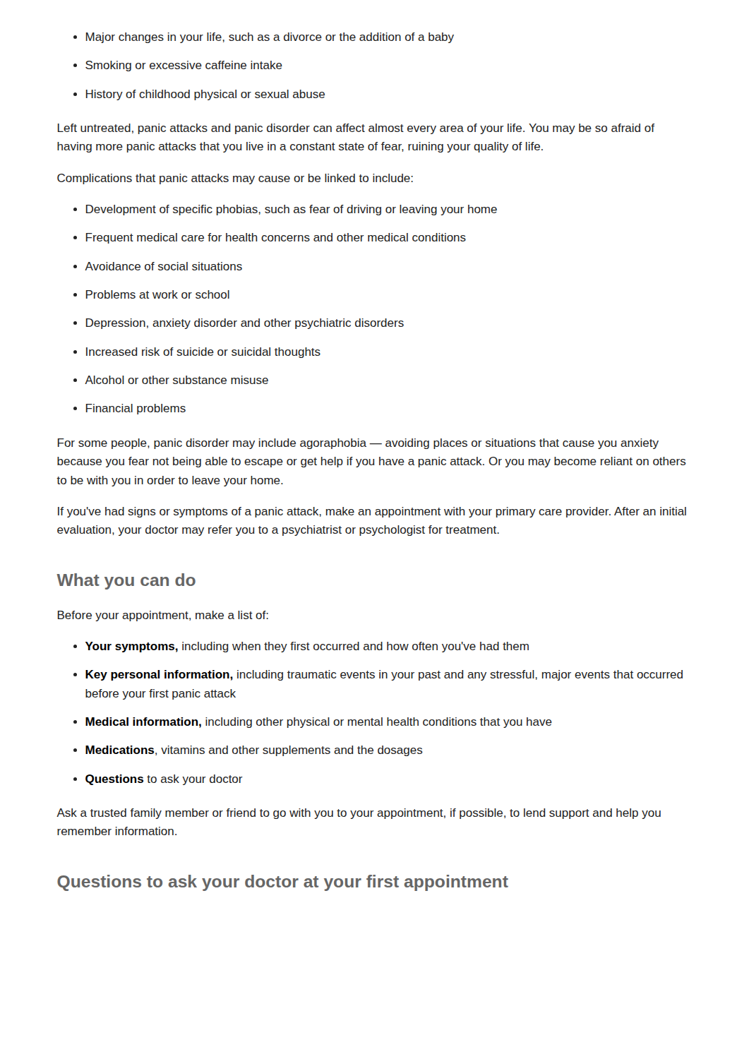Major changes in your life, such as a divorce or the addition of a baby
Smoking or excessive caffeine intake
History of childhood physical or sexual abuse
Left untreated, panic attacks and panic disorder can affect almost every area of your life. You may be so afraid of having more panic attacks that you live in a constant state of fear, ruining your quality of life.
Complications that panic attacks may cause or be linked to include:
Development of specific phobias, such as fear of driving or leaving your home
Frequent medical care for health concerns and other medical conditions
Avoidance of social situations
Problems at work or school
Depression, anxiety disorder and other psychiatric disorders
Increased risk of suicide or suicidal thoughts
Alcohol or other substance misuse
Financial problems
For some people, panic disorder may include agoraphobia — avoiding places or situations that cause you anxiety because you fear not being able to escape or get help if you have a panic attack. Or you may become reliant on others to be with you in order to leave your home.
If you've had signs or symptoms of a panic attack, make an appointment with your primary care provider. After an initial evaluation, your doctor may refer you to a psychiatrist or psychologist for treatment.
What you can do
Before your appointment, make a list of:
Your symptoms, including when they first occurred and how often you've had them
Key personal information, including traumatic events in your past and any stressful, major events that occurred before your first panic attack
Medical information, including other physical or mental health conditions that you have
Medications, vitamins and other supplements and the dosages
Questions to ask your doctor
Ask a trusted family member or friend to go with you to your appointment, if possible, to lend support and help you remember information.
Questions to ask your doctor at your first appointment